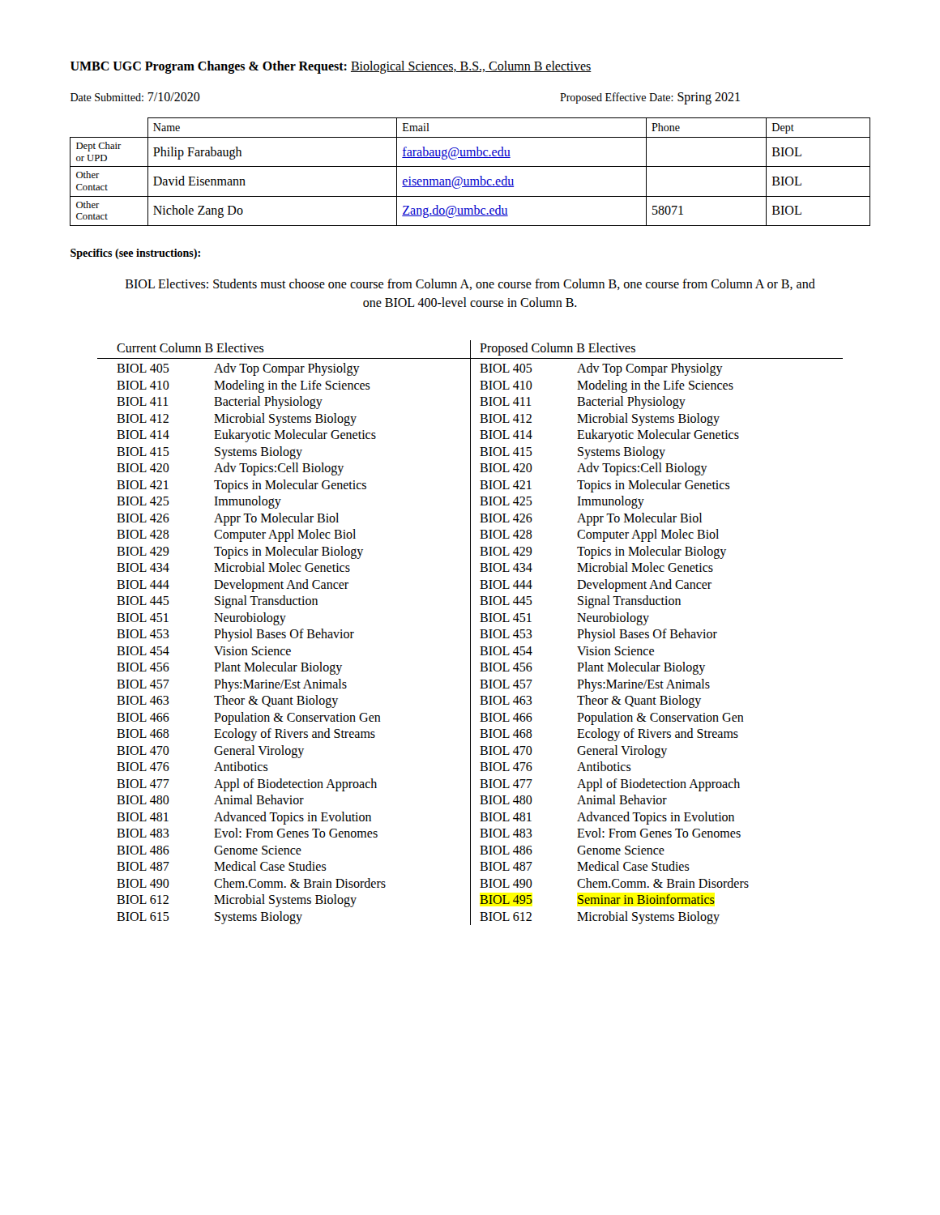UMBC UGC Program Changes & Other Request: Biological Sciences, B.S., Column B electives
Date Submitted: 7/10/2020 Proposed Effective Date: Spring 2021
| | Name | Email | Phone | Dept |
| --- | --- | --- | --- | --- |
| Dept Chair or UPD | Philip Farabaugh | farabaug@umbc.edu | | BIOL |
| Other Contact | David Eisenmann | eisenman@umbc.edu | | BIOL |
| Other Contact | Nichole Zang Do | Zang.do@umbc.edu | 58071 | BIOL |
Specifics (see instructions):
BIOL Electives: Students must choose one course from Column A, one course from Column B, one course from Column A or B, and one BIOL 400-level course in Column B.
| Current Column B Electives | Proposed Column B Electives |
| --- | --- |
| / BIOL 405 / Adv Top Compar Physiolgy / / BIOL 410 / Modeling in the Life Sciences / / BIOL 411 / Bacterial Physiology / / BIOL 412 / Microbial Systems Biology / / BIOL 414 / Eukaryotic Molecular Genetics / / BIOL 415 / Systems Biology / / BIOL 420 / Adv Topics:Cell Biology / / BIOL 421 / Topics in Molecular Genetics / / BIOL 425 / Immunology / / BIOL 426 / Appr To Molecular Biol / / BIOL 428 / Computer Appl Molec Biol / / BIOL 429 / Topics in Molecular Biology / / BIOL 434 / Microbial Molec Genetics / / BIOL 444 / Development And Cancer / / BIOL 445 / Signal Transduction / / BIOL 451 / Neurobiology / / BIOL 453 / Physiol Bases Of Behavior / / BIOL 454 / Vision Science / / BIOL 456 / Plant Molecular Biology / / BIOL 457 / Phys:Marine/Est Animals / / BIOL 463 / Theor & Quant Biology / / BIOL 466 / Population & Conservation Gen / / BIOL 468 / Ecology of Rivers and Streams / / BIOL 470 / General Virology / / BIOL 476 / Antibotics / / BIOL 477 / Appl of Biodetection Approach / / BIOL 480 / Animal Behavior / / BIOL 481 / Advanced Topics in Evolution / / BIOL 483 / Evol: From Genes To Genomes / / BIOL 486 / Genome Science / / BIOL 487 / Medical Case Studies / / BIOL 490 / Chem.Comm. & Brain Disorders / / BIOL 612 / Microbial Systems Biology / / BIOL 615 / Systems Biology / | / BIOL 405 / Adv Top Compar Physiolgy / / BIOL 410 / Modeling in the Life Sciences / / BIOL 411 / Bacterial Physiology / / BIOL 412 / Microbial Systems Biology / / BIOL 414 / Eukaryotic Molecular Genetics / / BIOL 415 / Systems Biology / / BIOL 420 / Adv Topics:Cell Biology / / BIOL 421 / Topics in Molecular Genetics / / BIOL 425 / Immunology / / BIOL 426 / Appr To Molecular Biol / / BIOL 428 / Computer Appl Molec Biol / / BIOL 429 / Topics in Molecular Biology / / BIOL 434 / Microbial Molec Genetics / / BIOL 444 / Development And Cancer / / BIOL 445 / Signal Transduction / / BIOL 451 / Neurobiology / / BIOL 453 / Physiol Bases Of Behavior / / BIOL 454 / Vision Science / / BIOL 456 / Plant Molecular Biology / / BIOL 457 / Phys:Marine/Est Animals / / BIOL 463 / Theor & Quant Biology / / BIOL 466 / Population & Conservation Gen / / BIOL 468 / Ecology of Rivers and Streams / / BIOL 470 / General Virology / / BIOL 476 / Antibotics / / BIOL 477 / Appl of Biodetection Approach / / BIOL 480 / Animal Behavior / / BIOL 481 / Advanced Topics in Evolution / / BIOL 483 / Evol: From Genes To Genomes / / BIOL 486 / Genome Science / / BIOL 487 / Medical Case Studies / / BIOL 490 / Chem.Comm. & Brain Disorders / / BIOL 495 / Seminar in Bioinformatics / / BIOL 612 / Microbial Systems Biology / |